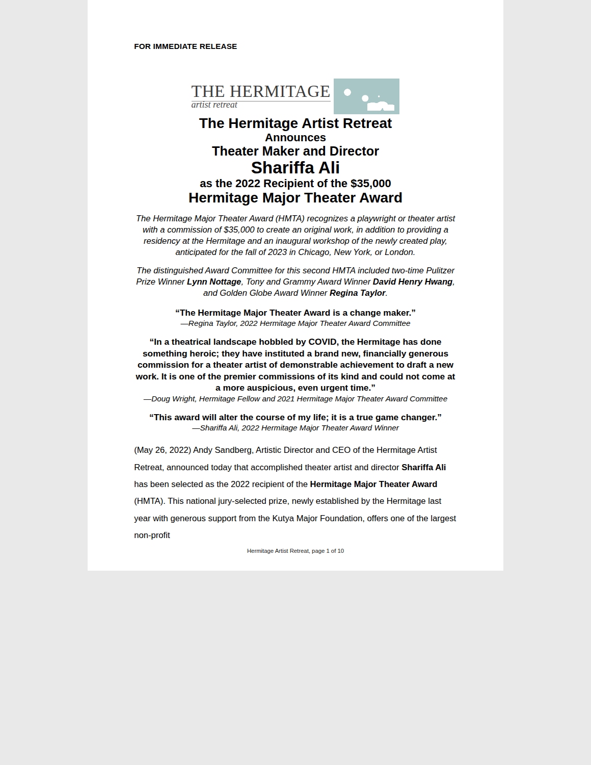FOR IMMEDIATE RELEASE
THE HERMITAGE
artist retreat
The Hermitage Artist Retreat
Announces
Theater Maker and Director
Shariffa Ali
as the 2022 Recipient of the $35,000
Hermitage Major Theater Award
The Hermitage Major Theater Award (HMTA) recognizes a playwright or theater artist with a commission of $35,000 to create an original work, in addition to providing a residency at the Hermitage and an inaugural workshop of the newly created play, anticipated for the fall of 2023 in Chicago, New York, or London.
The distinguished Award Committee for this second HMTA included two-time Pulitzer Prize Winner Lynn Nottage, Tony and Grammy Award Winner David Henry Hwang, and Golden Globe Award Winner Regina Taylor.
“The Hermitage Major Theater Award is a change maker.” —Regina Taylor, 2022 Hermitage Major Theater Award Committee
“In a theatrical landscape hobbled by COVID, the Hermitage has done something heroic; they have instituted a brand new, financially generous commission for a theater artist of demonstrable achievement to draft a new work. It is one of the premier commissions of its kind and could not come at a more auspicious, even urgent time.” —Doug Wright, Hermitage Fellow and 2021 Hermitage Major Theater Award Committee
“This award will alter the course of my life; it is a true game changer.” —Shariffa Ali, 2022 Hermitage Major Theater Award Winner
(May 26, 2022) Andy Sandberg, Artistic Director and CEO of the Hermitage Artist Retreat, announced today that accomplished theater artist and director Shariffa Ali has been selected as the 2022 recipient of the Hermitage Major Theater Award (HMTA). This national jury-selected prize, newly established by the Hermitage last year with generous support from the Kutya Major Foundation, offers one of the largest non-profit
Hermitage Artist Retreat, page 1 of 10